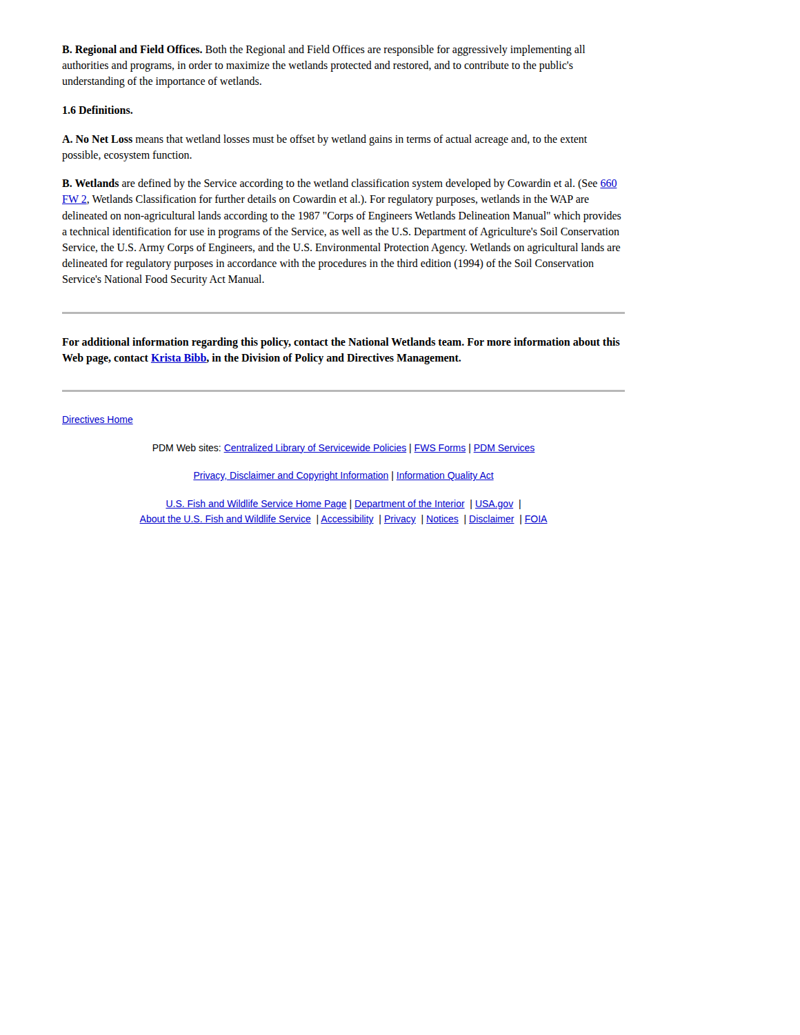B. Regional and Field Offices. Both the Regional and Field Offices are responsible for aggressively implementing all authorities and programs, in order to maximize the wetlands protected and restored, and to contribute to the public's understanding of the importance of wetlands.
1.6 Definitions.
A. No Net Loss means that wetland losses must be offset by wetland gains in terms of actual acreage and, to the extent possible, ecosystem function.
B. Wetlands are defined by the Service according to the wetland classification system developed by Cowardin et al. (See 660 FW 2, Wetlands Classification for further details on Cowardin et al.). For regulatory purposes, wetlands in the WAP are delineated on non-agricultural lands according to the 1987 "Corps of Engineers Wetlands Delineation Manual" which provides a technical identification for use in programs of the Service, as well as the U.S. Department of Agriculture's Soil Conservation Service, the U.S. Army Corps of Engineers, and the U.S. Environmental Protection Agency. Wetlands on agricultural lands are delineated for regulatory purposes in accordance with the procedures in the third edition (1994) of the Soil Conservation Service's National Food Security Act Manual.
For additional information regarding this policy, contact the National Wetlands team. For more information about this Web page, contact Krista Bibb, in the Division of Policy and Directives Management.
Directives Home
PDM Web sites: Centralized Library of Servicewide Policies | FWS Forms | PDM Services
Privacy, Disclaimer and Copyright Information | Information Quality Act
U.S. Fish and Wildlife Service Home Page | Department of the Interior | USA.gov |
About the U.S. Fish and Wildlife Service | Accessibility | Privacy | Notices | Disclaimer | FOIA